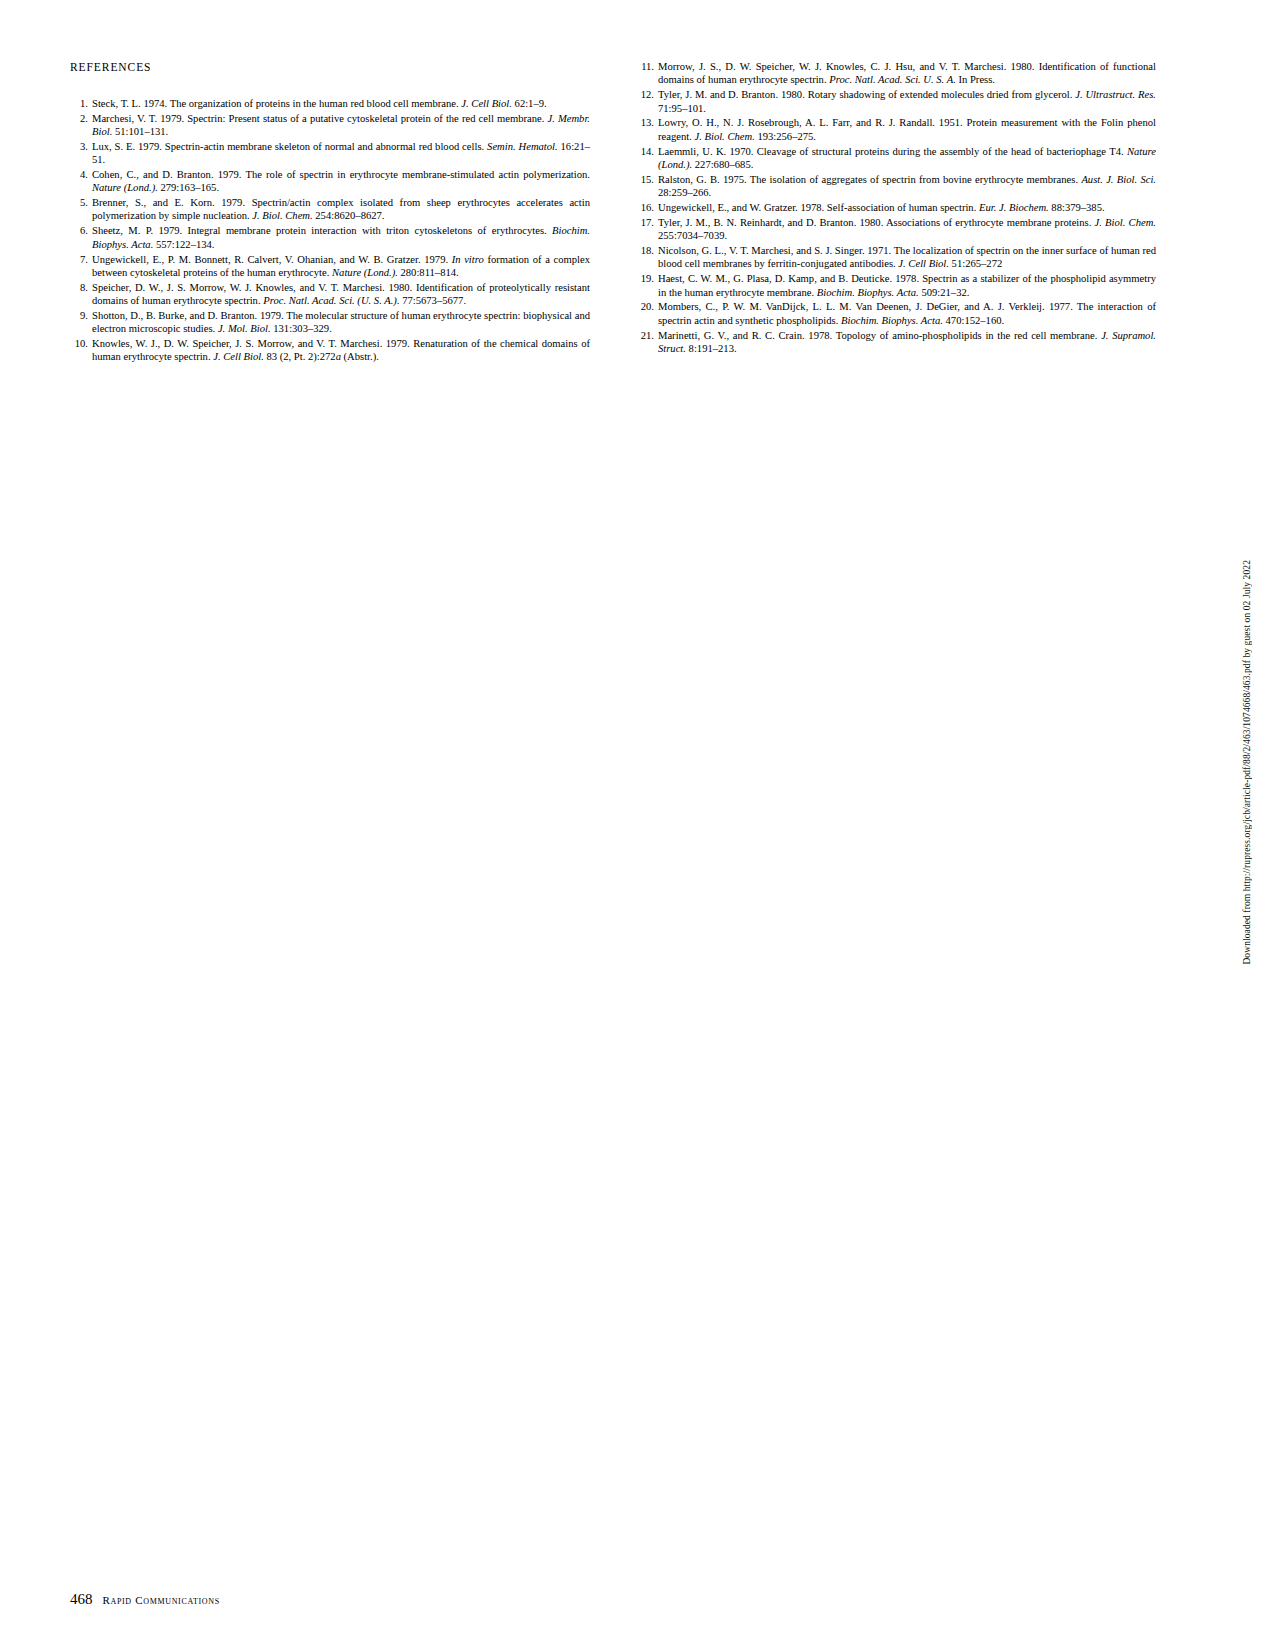References
Steck, T. L. 1974. The organization of proteins in the human red blood cell membrane. J. Cell Biol. 62:1–9.
Marchesi, V. T. 1979. Spectrin: Present status of a putative cytoskeletal protein of the red cell membrane. J. Membr. Biol. 51:101–131.
Lux, S. E. 1979. Spectrin-actin membrane skeleton of normal and abnormal red blood cells. Semin. Hematol. 16:21–51.
Cohen, C., and D. Branton. 1979. The role of spectrin in erythrocyte membrane-stimulated actin polymerization. Nature (Lond.). 279:163–165.
Brenner, S., and E. Korn. 1979. Spectrin/actin complex isolated from sheep erythrocytes accelerates actin polymerization by simple nucleation. J. Biol. Chem. 254:8620–8627.
Sheetz, M. P. 1979. Integral membrane protein interaction with triton cytoskeletons of erythrocytes. Biochim. Biophys. Acta. 557:122–134.
Ungewickell, E., P. M. Bonnett, R. Calvert, V. Ohanian, and W. B. Gratzer. 1979. In vitro formation of a complex between cytoskeletal proteins of the human erythrocyte. Nature (Lond.). 280:811–814.
Speicher, D. W., J. S. Morrow, W. J. Knowles, and V. T. Marchesi. 1980. Identification of proteolytically resistant domains of human erythrocyte spectrin. Proc. Natl. Acad. Sci. (U. S. A.). 77:5673–5677.
Shotton, D., B. Burke, and D. Branton. 1979. The molecular structure of human erythrocyte spectrin: biophysical and electron microscopic studies. J. Mol. Biol. 131:303–329.
Knowles, W. J., D. W. Speicher, J. S. Morrow, and V. T. Marchesi. 1979. Renaturation of the chemical domains of human erythrocyte spectrin. J. Cell Biol. 83 (2, Pt. 2):272a (Abstr.).
Morrow, J. S., D. W. Speicher, W. J. Knowles, C. J. Hsu, and V. T. Marchesi. 1980. Identification of functional domains of human erythrocyte spectrin. Proc. Natl. Acad. Sci. U. S. A. In Press.
Tyler, J. M. and D. Branton. 1980. Rotary shadowing of extended molecules dried from glycerol. J. Ultrastruct. Res. 71:95–101.
Lowry, O. H., N. J. Rosebrough, A. L. Farr, and R. J. Randall. 1951. Protein measurement with the Folin phenol reagent. J. Biol. Chem. 193:256–275.
Laemmli, U. K. 1970. Cleavage of structural proteins during the assembly of the head of bacteriophage T4. Nature (Lond.). 227:680–685.
Ralston, G. B. 1975. The isolation of aggregates of spectrin from bovine erythrocyte membranes. Aust. J. Biol. Sci. 28:259–266.
Ungewickell, E., and W. Gratzer. 1978. Self-association of human spectrin. Eur. J. Biochem. 88:379–385.
Tyler, J. M., B. N. Reinhardt, and D. Branton. 1980. Associations of erythrocyte membrane proteins. J. Biol. Chem. 255:7034–7039.
Nicolson, G. L., V. T. Marchesi, and S. J. Singer. 1971. The localization of spectrin on the inner surface of human red blood cell membranes by ferritin-conjugated antibodies. J. Cell Biol. 51:265–272
Haest, C. W. M., G. Plasa, D. Kamp, and B. Deuticke. 1978. Spectrin as a stabilizer of the phospholipid asymmetry in the human erythrocyte membrane. Biochim. Biophys. Acta. 509:21–32.
Mombers, C., P. W. M. VanDijck, L. L. M. Van Deenen, J. DeGier, and A. J. Verkleij. 1977. The interaction of spectrin actin and synthetic phospholipids. Biochim. Biophys. Acta. 470:152–160.
Marinetti, G. V., and R. C. Crain. 1978. Topology of amino-phospholipids in the red cell membrane. J. Supramol. Struct. 8:191–213.
Downloaded from http://rupress.org/jcb/article-pdf/88/2/463/1074668/463.pdf by guest on 02 July 2022
468 Rapid Communications